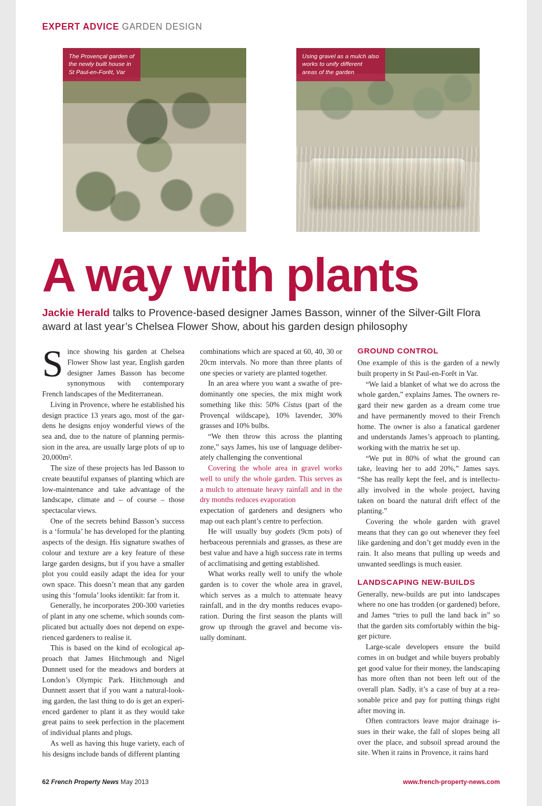EXPERT ADVICE GARDEN DESIGN
The Provençal garden of
the newly built house in
St Paul-en-Forêt, Var
Using gravel as a mulch also
works to unify different
areas of the garden
A way with plants
Jackie Herald talks to Provence-based designer James Basson, winner of the Silver-Gilt Flora award at last year’s Chelsea Flower Show, about his garden design philosophy
Since showing his garden at Chelsea Flower Show last year, English garden designer James Basson has become synonymous with contemporary French landscapes of the Mediterranean.
Living in Provence, where he established his design practice 13 years ago, most of the gardens he designs enjoy wonderful views of the sea and, due to the nature of planning permission in the area, are usually large plots of up to 20,000m².
The size of these projects has led Basson to create beautiful expanses of planting which are low-maintenance and take advantage of the landscape, climate and – of course – those spectacular views.
One of the secrets behind Basson’s success is a ‘formula’ he has developed for the planting aspects of the design. His signature swathes of colour and texture are a key feature of these large garden designs, but if you have a smaller plot you could easily adapt the idea for your own space. This doesn’t mean that any garden using this ‘fomula’ looks identikit: far from it.
Generally, he incorporates 200-300 varieties of plant in any one scheme, which sounds complicated but actually does not depend on experienced gardeners to realise it.
This is based on the kind of ecological approach that James Hitchmough and Nigel Dunnett used for the meadows and borders at London’s Olympic Park. Hitchmough and Dunnett assert that if you want a natural-looking garden, the last thing to do is get an experienced gardener to plant it as they would take great pains to seek perfection in the placement of individual plants and plugs.
As well as having this huge variety, each of his designs include bands of different planting
combinations which are spaced at 60, 40, 30 or 20cm intervals. No more than three plants of one species or variety are planted together.
In an area where you want a swathe of predominantly one species, the mix might work something like this: 50% Cistus (part of the Provençal wildscape), 10% lavender, 30% grasses and 10% bulbs.
“We then throw this across the planting zone,” says James, his use of language deliberately challenging the conventional
Covering the whole area in gravel works well to unify the whole garden. This serves as a mulch to attenuate heavy rainfall and in the dry months reduces evaporation
expectation of gardeners and designers who map out each plant’s centre to perfection.
He will usually buy godets (9cm pots) of herbaceous perennials and grasses, as these are best value and have a high success rate in terms of acclimatising and getting established.
What works really well to unify the whole garden is to cover the whole area in gravel, which serves as a mulch to attenuate heavy rainfall, and in the dry months reduces evaporation. During the first season the plants will grow up through the gravel and become visually dominant.
Ground control
One example of this is the garden of a newly built property in St Paul-en-Forêt in Var.
“We laid a blanket of what we do across the whole garden,” explains James. The owners regard their new garden as a dream come true and have permanently moved to their French home. The owner is also a fanatical gardener and understands James’s approach to planting, working with the matrix he set up.
“We put in 80% of what the ground can take, leaving her to add 20%,” James says. “She has really kept the feel, and is intellectually involved in the whole project, having taken on board the natural drift effect of the planting.”
Covering the whole garden with gravel means that they can go out whenever they feel like gardening and don’t get muddy even in the rain. It also means that pulling up weeds and unwanted seedlings is much easier.
Landscaping new-builds
Generally, new-builds are put into landscapes where no one has trodden (or gardened) before, and James “tries to pull the land back in” so that the garden sits comfortably within the bigger picture.
Large-scale developers ensure the build comes in on budget and while buyers probably get good value for their money, the landscaping has more often than not been left out of the overall plan. Sadly, it’s a case of buy at a reasonable price and pay for putting things right after moving in.
Often contractors leave major drainage issues in their wake, the fall of slopes being all over the place, and subsoil spread around the site. When it rains in Provence, it rains hard
62 French Property News May 2013
www.french-property-news.com